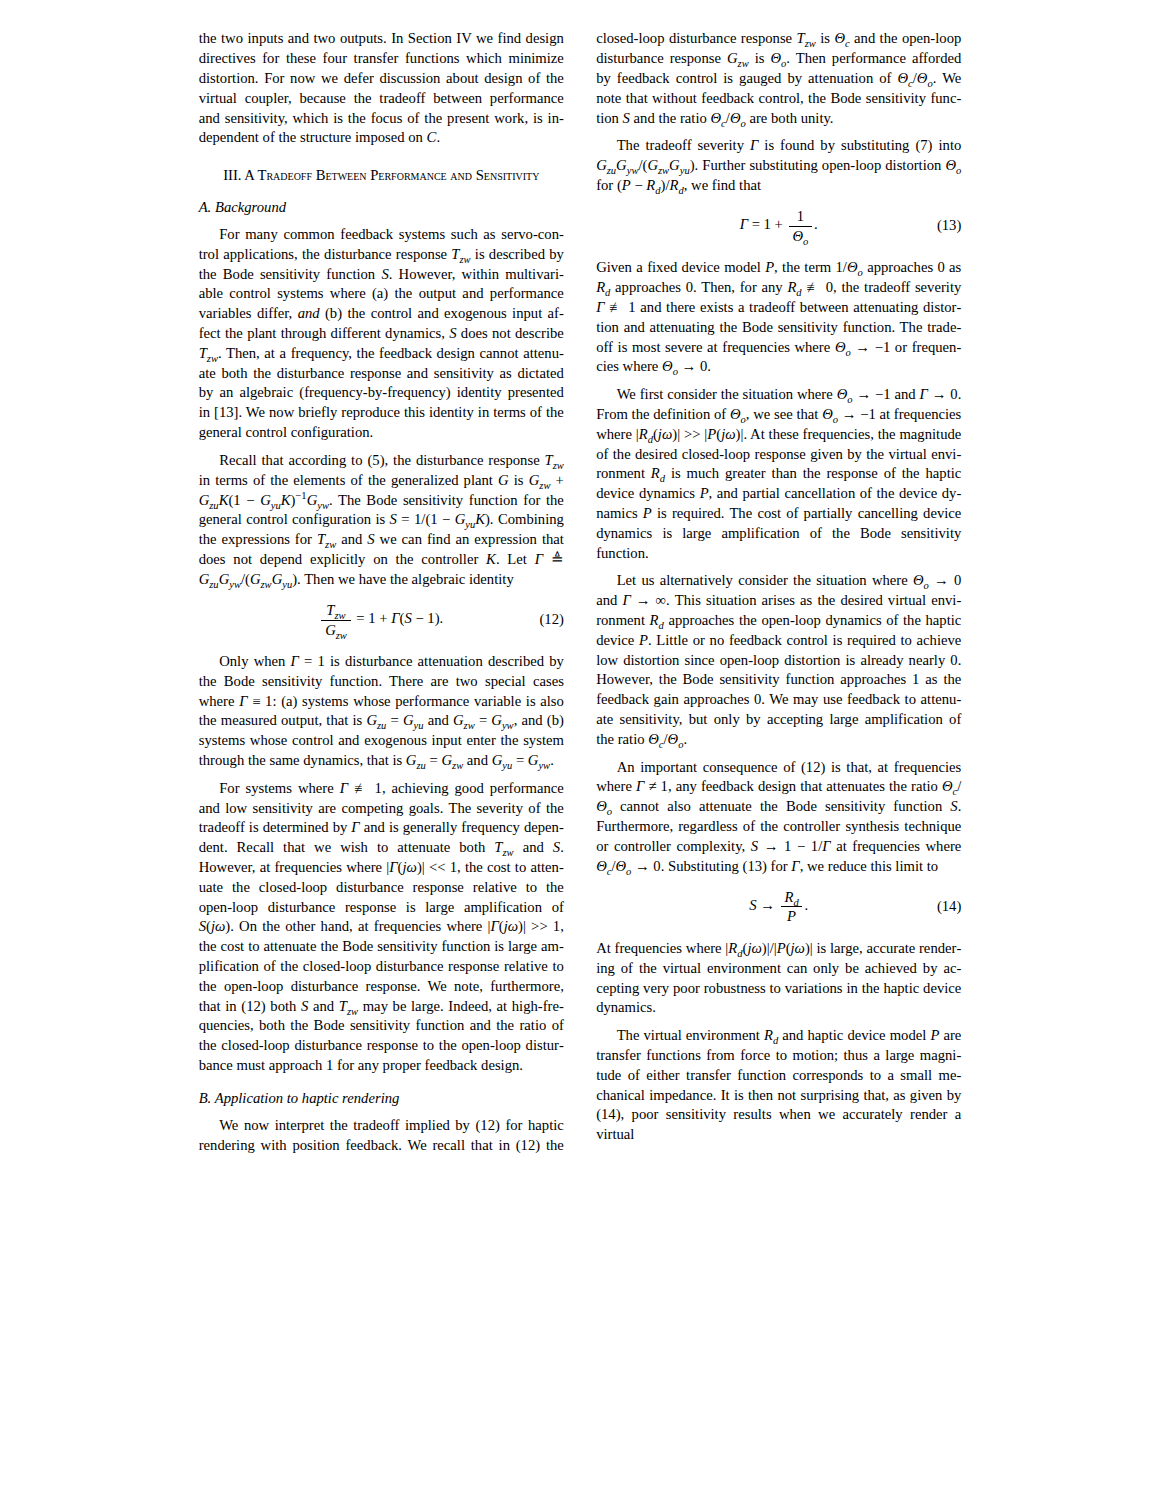the two inputs and two outputs. In Section IV we find design directives for these four transfer functions which minimize distortion. For now we defer discussion about design of the virtual coupler, because the tradeoff between performance and sensitivity, which is the focus of the present work, is independent of the structure imposed on C.
III. A Tradeoff Between Performance and Sensitivity
A. Background
For many common feedback systems such as servo-control applications, the disturbance response Tzw is described by the Bode sensitivity function S. However, within multivariable control systems where (a) the output and performance variables differ, and (b) the control and exogenous input affect the plant through different dynamics, S does not describe Tzw. Then, at a frequency, the feedback design cannot attenuate both the disturbance response and sensitivity as dictated by an algebraic (frequency-by-frequency) identity presented in [13]. We now briefly reproduce this identity in terms of the general control configuration.
Recall that according to (5), the disturbance response Tzw in terms of the elements of the generalized plant G is Gzw + GzuK(1 − GyuK)−1Gyw. The Bode sensitivity function for the general control configuration is S = 1/(1 − GyuK). Combining the expressions for Tzw and S we can find an expression that does not depend explicitly on the controller K. Let Γ ≜ GzuGyw/(GzwGyu). Then we have the algebraic identity
Tzw Gzw = 1 + Γ(S − 1). (12)
Only when Γ = 1 is disturbance attenuation described by the Bode sensitivity function. There are two special cases where Γ ≡ 1: (a) systems whose performance variable is also the measured output, that is Gzu = Gyu and Gzw = Gyw, and (b) systems whose control and exogenous input enter the system through the same dynamics, that is Gzu = Gzw and Gyu = Gyw.
For systems where Γ ≢ 1, achieving good performance and low sensitivity are competing goals. The severity of the tradeoff is determined by Γ and is generally frequency dependent. Recall that we wish to attenuate both Tzw and S. However, at frequencies where |Γ(jω)| << 1, the cost to attenuate the closed-loop disturbance response relative to the open-loop disturbance response is large amplification of S(jω). On the other hand, at frequencies where |Γ(jω)| >> 1, the cost to attenuate the Bode sensitivity function is large amplification of the closed-loop disturbance response relative to the open-loop disturbance response. We note, furthermore, that in (12) both S and Tzw may be large. Indeed, at high-frequencies, both the Bode sensitivity function and the ratio of the closed-loop disturbance response to the open-loop disturbance must approach 1 for any proper feedback design.
B. Application to haptic rendering
We now interpret the tradeoff implied by (12) for haptic rendering with position feedback. We recall that in (12) the closed-loop disturbance response Tzw is Θc and the open-loop disturbance response Gzw is Θo. Then performance afforded by feedback control is gauged by attenuation of Θc/Θo. We note that without feedback control, the Bode sensitivity function S and the ratio Θc/Θo are both unity.
The tradeoff severity Γ is found by substituting (7) into GzuGyw/(GzwGyu). Further substituting open-loop distortion Θo for (P − Rd)/Rd, we find that
Γ = 1 + 1 Θo. (13)
Given a fixed device model P, the term 1/Θo approaches 0 as Rd approaches 0. Then, for any Rd ≢ 0, the tradeoff severity Γ ≢ 1 and there exists a tradeoff between attenuating distortion and attenuating the Bode sensitivity function. The tradeoff is most severe at frequencies where Θo → −1 or frequencies where Θo → 0.
We first consider the situation where Θo → −1 and Γ → 0. From the definition of Θo, we see that Θo → −1 at frequencies where |Rd(jω)| >> |P(jω)|. At these frequencies, the magnitude of the desired closed-loop response given by the virtual environment Rd is much greater than the response of the haptic device dynamics P, and partial cancellation of the device dynamics P is required. The cost of partially cancelling device dynamics is large amplification of the Bode sensitivity function.
Let us alternatively consider the situation where Θo → 0 and Γ → ∞. This situation arises as the desired virtual environment Rd approaches the open-loop dynamics of the haptic device P. Little or no feedback control is required to achieve low distortion since open-loop distortion is already nearly 0. However, the Bode sensitivity function approaches 1 as the feedback gain approaches 0. We may use feedback to attenuate sensitivity, but only by accepting large amplification of the ratio Θc/Θo.
An important consequence of (12) is that, at frequencies where Γ ≠ 1, any feedback design that attenuates the ratio Θc/Θo cannot also attenuate the Bode sensitivity function S. Furthermore, regardless of the controller synthesis technique or controller complexity, S → 1 − 1/Γ at frequencies where Θc/Θo → 0. Substituting (13) for Γ, we reduce this limit to
S → Rd P. (14)
At frequencies where |Rd(jω)|/|P(jω)| is large, accurate rendering of the virtual environment can only be achieved by accepting very poor robustness to variations in the haptic device dynamics.
The virtual environment Rd and haptic device model P are transfer functions from force to motion; thus a large magnitude of either transfer function corresponds to a small mechanical impedance. It is then not surprising that, as given by (14), poor sensitivity results when we accurately render a virtual